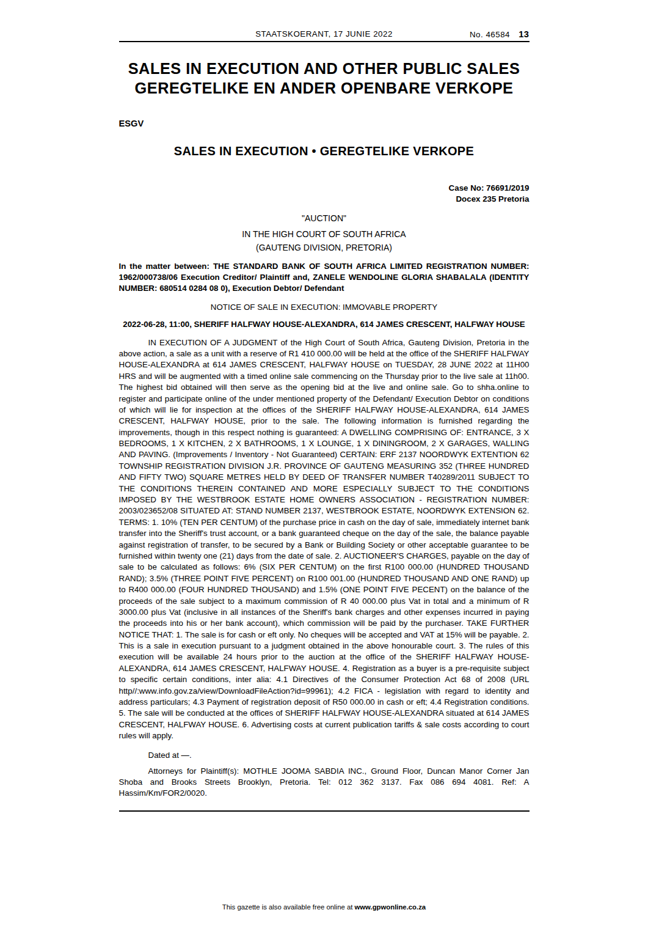STAATSKOERANT, 17 JUNIE 2022
No. 46584 13
SALES IN EXECUTION AND OTHER PUBLIC SALES
GEREGTELIKE EN ANDER OPENBARE VERKOPE
ESGV
SALES IN EXECUTION • GEREGTELIKE VERKOPE
Case No: 76691/2019
Docex 235 Pretoria
"AUCTION"
IN THE HIGH COURT OF SOUTH AFRICA
(GAUTENG DIVISION, PRETORIA)
In the matter between: THE STANDARD BANK OF SOUTH AFRICA LIMITED REGISTRATION NUMBER: 1962/000738/06 Execution Creditor/ Plaintiff and, ZANELE WENDOLINE GLORIA SHABALALA (IDENTITY NUMBER: 680514 0284 08 0), Execution Debtor/ Defendant
NOTICE OF SALE IN EXECUTION: IMMOVABLE PROPERTY
2022-06-28, 11:00, SHERIFF HALFWAY HOUSE-ALEXANDRA, 614 JAMES CRESCENT, HALFWAY HOUSE
IN EXECUTION OF A JUDGMENT of the High Court of South Africa, Gauteng Division, Pretoria in the above action, a sale as a unit with a reserve of R1 410 000.00 will be held at the office of the SHERIFF HALFWAY HOUSE-ALEXANDRA at 614 JAMES CRESCENT, HALFWAY HOUSE on TUESDAY, 28 JUNE 2022 at 11H00 HRS and will be augmented with a timed online sale commencing on the Thursday prior to the live sale at 11h00. The highest bid obtained will then serve as the opening bid at the live and online sale. Go to shha.online to register and participate online of the under mentioned property of the Defendant/ Execution Debtor on conditions of which will lie for inspection at the offices of the SHERIFF HALFWAY HOUSE-ALEXANDRA, 614 JAMES CRESCENT, HALFWAY HOUSE, prior to the sale. The following information is furnished regarding the improvements, though in this respect nothing is guaranteed: A DWELLING COMPRISING OF: ENTRANCE, 3 X BEDROOMS, 1 X KITCHEN, 2 X BATHROOMS, 1 X LOUNGE, 1 X DININGROOM, 2 X GARAGES, WALLING AND PAVING. (Improvements / Inventory - Not Guaranteed) CERTAIN: ERF 2137 NOORDWYK EXTENTION 62 TOWNSHIP REGISTRATION DIVISION J.R. PROVINCE OF GAUTENG MEASURING 352 (THREE HUNDRED AND FIFTY TWO) SQUARE METRES HELD BY DEED OF TRANSFER NUMBER T40289/2011 SUBJECT TO THE CONDITIONS THEREIN CONTAINED AND MORE ESPECIALLY SUBJECT TO THE CONDITIONS IMPOSED BY THE WESTBROOK ESTATE HOME OWNERS ASSOCIATION - REGISTRATION NUMBER: 2003/023652/08 SITUATED AT: STAND NUMBER 2137, WESTBROOK ESTATE, NOORDWYK EXTENSION 62. TERMS: 1. 10% (TEN PER CENTUM) of the purchase price in cash on the day of sale, immediately internet bank transfer into the Sheriff's trust account, or a bank guaranteed cheque on the day of the sale, the balance payable against registration of transfer, to be secured by a Bank or Building Society or other acceptable guarantee to be furnished within twenty one (21) days from the date of sale. 2. AUCTIONEER'S CHARGES, payable on the day of sale to be calculated as follows: 6% (SIX PER CENTUM) on the first R100 000.00 (HUNDRED THOUSAND RAND); 3.5% (THREE POINT FIVE PERCENT) on R100 001.00 (HUNDRED THOUSAND AND ONE RAND) up to R400 000.00 (FOUR HUNDRED THOUSAND) and 1.5% (ONE POINT FIVE PECENT) on the balance of the proceeds of the sale subject to a maximum commission of R 40 000.00 plus Vat in total and a minimum of R 3000.00 plus Vat (inclusive in all instances of the Sheriff's bank charges and other expenses incurred in paying the proceeds into his or her bank account), which commission will be paid by the purchaser. TAKE FURTHER NOTICE THAT: 1. The sale is for cash or eft only. No cheques will be accepted and VAT at 15% will be payable. 2. This is a sale in execution pursuant to a judgment obtained in the above honourable court. 3. The rules of this execution will be available 24 hours prior to the auction at the office of the SHERIFF HALFWAY HOUSE-ALEXANDRA, 614 JAMES CRESCENT, HALFWAY HOUSE. 4. Registration as a buyer is a pre-requisite subject to specific certain conditions, inter alia: 4.1 Directives of the Consumer Protection Act 68 of 2008 (URL http//:www.info.gov.za/view/DownloadFileAction?id=99961); 4.2 FICA - legislation with regard to identity and address particulars; 4.3 Payment of registration deposit of R50 000.00 in cash or eft; 4.4 Registration conditions. 5. The sale will be conducted at the offices of SHERIFF HALFWAY HOUSE-ALEXANDRA situated at 614 JAMES CRESCENT, HALFWAY HOUSE. 6. Advertising costs at current publication tariffs & sale costs according to court rules will apply.
Dated at —.
Attorneys for Plaintiff(s): MOTHLE JOOMA SABDIA INC., Ground Floor, Duncan Manor Corner Jan Shoba and Brooks Streets Brooklyn, Pretoria. Tel: 012 362 3137. Fax 086 694 4081. Ref: A Hassim/Km/FOR2/0020.
This gazette is also available free online at www.gpwonline.co.za